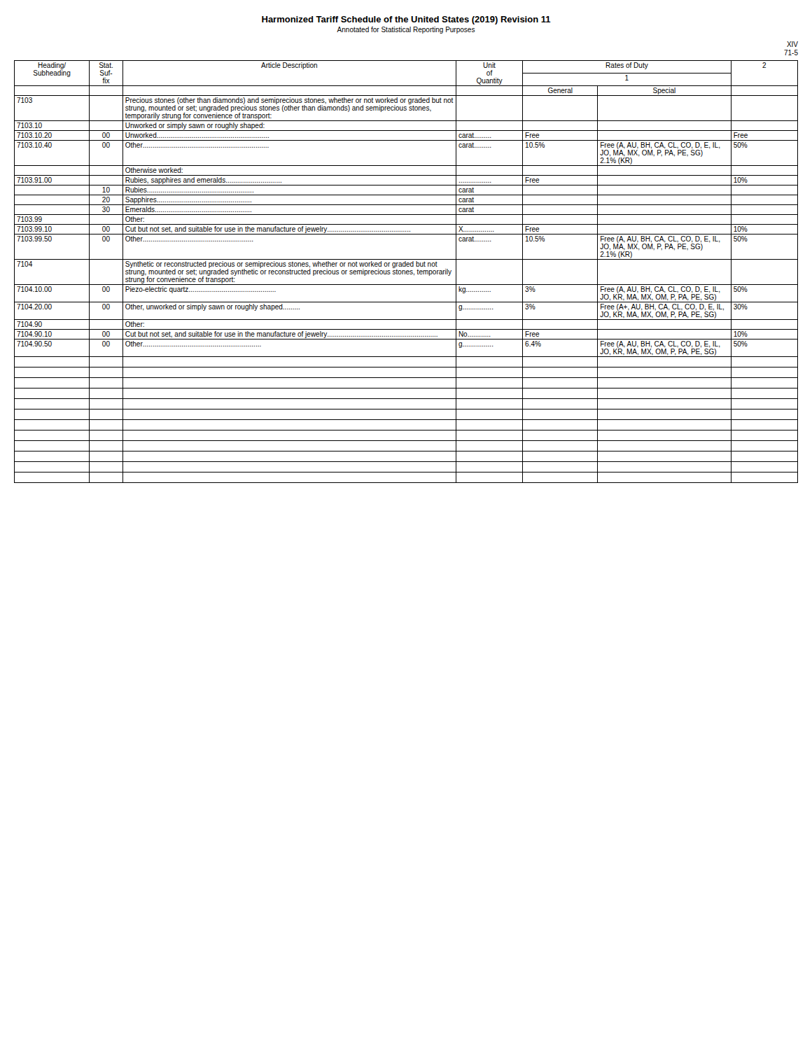Harmonized Tariff Schedule of the United States (2019) Revision 11
Annotated for Statistical Reporting Purposes
XIV
71-5
| Heading/ Subheading | Stat. Suf- fix | Article Description | Unit of Quantity | Rates of Duty | 2 |
| --- | --- | --- | --- | --- | --- |
| 1 |
| | | | | General | Special | |
| 7103 | | Precious stones (other than diamonds) and semiprecious stones, whether or not worked or graded but not strung, mounted or set; ungraded precious stones (other than diamonds) and semiprecious stones, temporarily strung for convenience of transport: | | | | |
| 7103.10 | | Unworked or simply sawn or roughly shaped: | | | | |
| 7103.10.20 | 00 | Unworked .......................................................... | carat ......... | Free | | Free |
| 7103.10.40 | 00 | Other ................................................................. | carat ......... | 10.5% | Free (A, AU, BH, CA, CL, CO, D, E, IL, JO, MA, MX, OM, P, PA, PE, SG) 2.1% (KR) | 50% |
| | | Otherwise worked: | | | | |
| 7103.91.00 | | Rubies, sapphires and emeralds ............................. | ................. | Free | | 10% |
| | 10 | Rubies ....................................................... | carat | | | |
| | 20 | Sapphires ................................................. | carat | | | |
| | 30 | Emeralds .................................................. | carat | | | |
| 7103.99 | | Other: | | | | |
| 7103.99.10 | 00 | Cut but not set, and suitable for use in the manufacture of jewelry ........................................... | X ................ | Free | | 10% |
| 7103.99.50 | 00 | Other ......................................................... | carat ......... | 10.5% | Free (A, AU, BH, CA, CL, CO, D, E, IL, JO, MA, MX, OM, P, PA, PE, SG) 2.1% (KR) | 50% |
| 7104 | | Synthetic or reconstructed precious or semiprecious stones, whether or not worked or graded but not strung, mounted or set; ungraded synthetic or reconstructed precious or semiprecious stones, temporarily strung for convenience of transport: | | | | |
| 7104.10.00 | 00 | Piezo-electric quartz ............................................. | kg ............. | 3% | Free (A, AU, BH, CA, CL, CO, D, E, IL, JO, KR, MA, MX, OM, P, PA, PE, SG) | 50% |
| 7104.20.00 | 00 | Other, unworked or simply sawn or roughly shaped ......... | g ................ | 3% | Free (A+, AU, BH, CA, CL, CO, D, E, IL, JO, KR, MA, MX, OM, P, PA, PE, SG) | 30% |
| 7104.90 | | Other: | | | | |
| 7104.90.10 | 00 | Cut but not set, and suitable for use in the manufacture of jewelry ......................................................... | No ............ | Free | | 10% |
| 7104.90.50 | 00 | Other ............................................................. | g ................ | 6.4% | Free (A, AU, BH, CA, CL, CO, D, E, IL, JO, KR, MA, MX, OM, P, PA, PE, SG) | 50% |